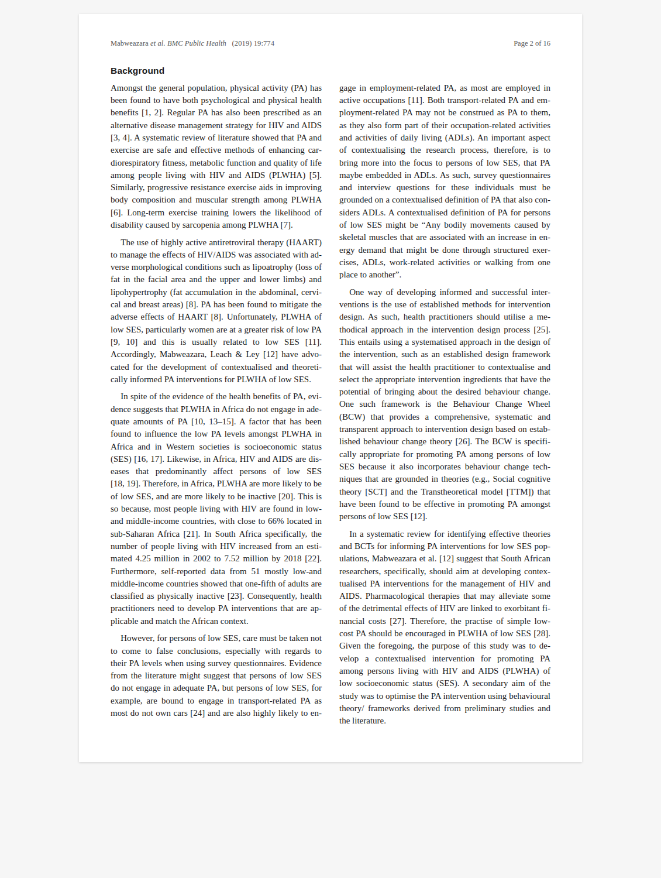Mabweazara et al. BMC Public Health (2019) 19:774
Page 2 of 16
Background
Amongst the general population, physical activity (PA) has been found to have both psychological and physical health benefits [1, 2]. Regular PA has also been prescribed as an alternative disease management strategy for HIV and AIDS [3, 4]. A systematic review of literature showed that PA and exercise are safe and effective methods of enhancing cardiorespiratory fitness, metabolic function and quality of life among people living with HIV and AIDS (PLWHA) [5]. Similarly, progressive resistance exercise aids in improving body composition and muscular strength among PLWHA [6]. Long-term exercise training lowers the likelihood of disability caused by sarcopenia among PLWHA [7].
The use of highly active antiretroviral therapy (HAART) to manage the effects of HIV/AIDS was associated with adverse morphological conditions such as lipoatrophy (loss of fat in the facial area and the upper and lower limbs) and lipohypertrophy (fat accumulation in the abdominal, cervical and breast areas) [8]. PA has been found to mitigate the adverse effects of HAART [8]. Unfortunately, PLWHA of low SES, particularly women are at a greater risk of low PA [9, 10] and this is usually related to low SES [11]. Accordingly, Mabweazara, Leach & Ley [12] have advocated for the development of contextualised and theoretically informed PA interventions for PLWHA of low SES.
In spite of the evidence of the health benefits of PA, evidence suggests that PLWHA in Africa do not engage in adequate amounts of PA [10, 13–15]. A factor that has been found to influence the low PA levels amongst PLWHA in Africa and in Western societies is socioeconomic status (SES) [16, 17]. Likewise, in Africa, HIV and AIDS are diseases that predominantly affect persons of low SES [18, 19]. Therefore, in Africa, PLWHA are more likely to be of low SES, and are more likely to be inactive [20]. This is so because, most people living with HIV are found in low-and middle-income countries, with close to 66% located in sub-Saharan Africa [21]. In South Africa specifically, the number of people living with HIV increased from an estimated 4.25 million in 2002 to 7.52 million by 2018 [22]. Furthermore, self-reported data from 51 mostly low-and middle-income countries showed that one-fifth of adults are classified as physically inactive [23]. Consequently, health practitioners need to develop PA interventions that are applicable and match the African context.
However, for persons of low SES, care must be taken not to come to false conclusions, especially with regards to their PA levels when using survey questionnaires. Evidence from the literature might suggest that persons of low SES do not engage in adequate PA, but persons of low SES, for example, are bound to engage in transport-related PA as most do not own cars [24] and are also highly likely to engage in employment-related PA, as most are employed in active occupations [11]. Both transport-related PA and employment-related PA may not be construed as PA to them, as they also form part of their occupation-related activities and activities of daily living (ADLs). An important aspect of contextualising the research process, therefore, is to bring more into the focus to persons of low SES, that PA maybe embedded in ADLs. As such, survey questionnaires and interview questions for these individuals must be grounded on a contextualised definition of PA that also considers ADLs. A contextualised definition of PA for persons of low SES might be “Any bodily movements caused by skeletal muscles that are associated with an increase in energy demand that might be done through structured exercises, ADLs, work-related activities or walking from one place to another”.
One way of developing informed and successful interventions is the use of established methods for intervention design. As such, health practitioners should utilise a methodical approach in the intervention design process [25]. This entails using a systematised approach in the design of the intervention, such as an established design framework that will assist the health practitioner to contextualise and select the appropriate intervention ingredients that have the potential of bringing about the desired behaviour change. One such framework is the Behaviour Change Wheel (BCW) that provides a comprehensive, systematic and transparent approach to intervention design based on established behaviour change theory [26]. The BCW is specifically appropriate for promoting PA among persons of low SES because it also incorporates behaviour change techniques that are grounded in theories (e.g., Social cognitive theory [SCT] and the Transtheoretical model [TTM]) that have been found to be effective in promoting PA amongst persons of low SES [12].
In a systematic review for identifying effective theories and BCTs for informing PA interventions for low SES populations, Mabweazara et al. [12] suggest that South African researchers, specifically, should aim at developing contextualised PA interventions for the management of HIV and AIDS. Pharmacological therapies that may alleviate some of the detrimental effects of HIV are linked to exorbitant financial costs [27]. Therefore, the practise of simple low-cost PA should be encouraged in PLWHA of low SES [28]. Given the foregoing, the purpose of this study was to develop a contextualised intervention for promoting PA among persons living with HIV and AIDS (PLWHA) of low socioeconomic status (SES). A secondary aim of the study was to optimise the PA intervention using behavioural theory/ frameworks derived from preliminary studies and the literature.